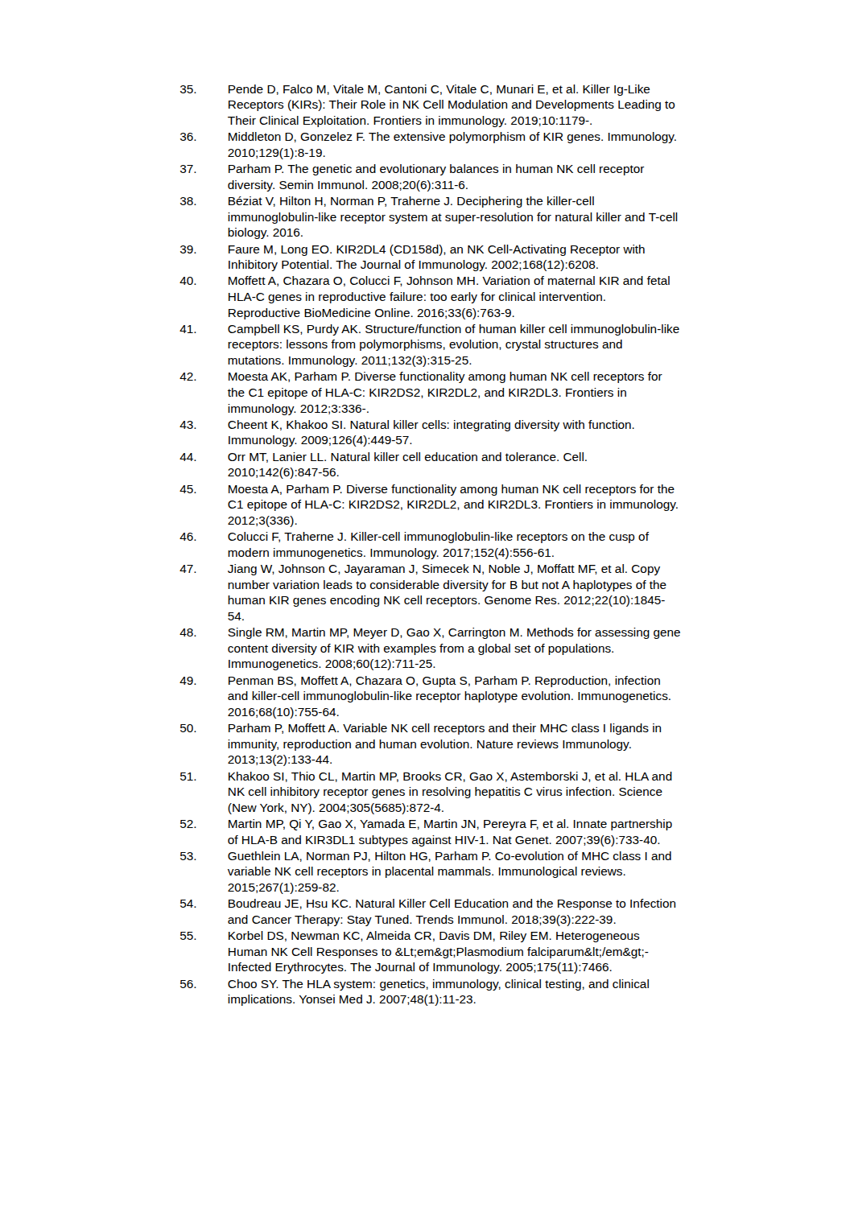35. Pende D, Falco M, Vitale M, Cantoni C, Vitale C, Munari E, et al. Killer Ig-Like Receptors (KIRs): Their Role in NK Cell Modulation and Developments Leading to Their Clinical Exploitation. Frontiers in immunology. 2019;10:1179-.
36. Middleton D, Gonzelez F. The extensive polymorphism of KIR genes. Immunology. 2010;129(1):8-19.
37. Parham P. The genetic and evolutionary balances in human NK cell receptor diversity. Semin Immunol. 2008;20(6):311-6.
38. Béziat V, Hilton H, Norman P, Traherne J. Deciphering the killer-cell immunoglobulin-like receptor system at super-resolution for natural killer and T-cell biology. 2016.
39. Faure M, Long EO. KIR2DL4 (CD158d), an NK Cell-Activating Receptor with Inhibitory Potential. The Journal of Immunology. 2002;168(12):6208.
40. Moffett A, Chazara O, Colucci F, Johnson MH. Variation of maternal KIR and fetal HLA-C genes in reproductive failure: too early for clinical intervention. Reproductive BioMedicine Online. 2016;33(6):763-9.
41. Campbell KS, Purdy AK. Structure/function of human killer cell immunoglobulin-like receptors: lessons from polymorphisms, evolution, crystal structures and mutations. Immunology. 2011;132(3):315-25.
42. Moesta AK, Parham P. Diverse functionality among human NK cell receptors for the C1 epitope of HLA-C: KIR2DS2, KIR2DL2, and KIR2DL3. Frontiers in immunology. 2012;3:336-.
43. Cheent K, Khakoo SI. Natural killer cells: integrating diversity with function. Immunology. 2009;126(4):449-57.
44. Orr MT, Lanier LL. Natural killer cell education and tolerance. Cell. 2010;142(6):847-56.
45. Moesta A, Parham P. Diverse functionality among human NK cell receptors for the C1 epitope of HLA-C: KIR2DS2, KIR2DL2, and KIR2DL3. Frontiers in immunology. 2012;3(336).
46. Colucci F, Traherne J. Killer-cell immunoglobulin-like receptors on the cusp of modern immunogenetics. Immunology. 2017;152(4):556-61.
47. Jiang W, Johnson C, Jayaraman J, Simecek N, Noble J, Moffatt MF, et al. Copy number variation leads to considerable diversity for B but not A haplotypes of the human KIR genes encoding NK cell receptors. Genome Res. 2012;22(10):1845-54.
48. Single RM, Martin MP, Meyer D, Gao X, Carrington M. Methods for assessing gene content diversity of KIR with examples from a global set of populations. Immunogenetics. 2008;60(12):711-25.
49. Penman BS, Moffett A, Chazara O, Gupta S, Parham P. Reproduction, infection and killer-cell immunoglobulin-like receptor haplotype evolution. Immunogenetics. 2016;68(10):755-64.
50. Parham P, Moffett A. Variable NK cell receptors and their MHC class I ligands in immunity, reproduction and human evolution. Nature reviews Immunology. 2013;13(2):133-44.
51. Khakoo SI, Thio CL, Martin MP, Brooks CR, Gao X, Astemborski J, et al. HLA and NK cell inhibitory receptor genes in resolving hepatitis C virus infection. Science (New York, NY). 2004;305(5685):872-4.
52. Martin MP, Qi Y, Gao X, Yamada E, Martin JN, Pereyra F, et al. Innate partnership of HLA-B and KIR3DL1 subtypes against HIV-1. Nat Genet. 2007;39(6):733-40.
53. Guethlein LA, Norman PJ, Hilton HG, Parham P. Co-evolution of MHC class I and variable NK cell receptors in placental mammals. Immunological reviews. 2015;267(1):259-82.
54. Boudreau JE, Hsu KC. Natural Killer Cell Education and the Response to Infection and Cancer Therapy: Stay Tuned. Trends Immunol. 2018;39(3):222-39.
55. Korbel DS, Newman KC, Almeida CR, Davis DM, Riley EM. Heterogeneous Human NK Cell Responses to &Lt;em&gt;Plasmodium falciparum&lt;/em&gt;-Infected Erythrocytes. The Journal of Immunology. 2005;175(11):7466.
56. Choo SY. The HLA system: genetics, immunology, clinical testing, and clinical implications. Yonsei Med J. 2007;48(1):11-23.